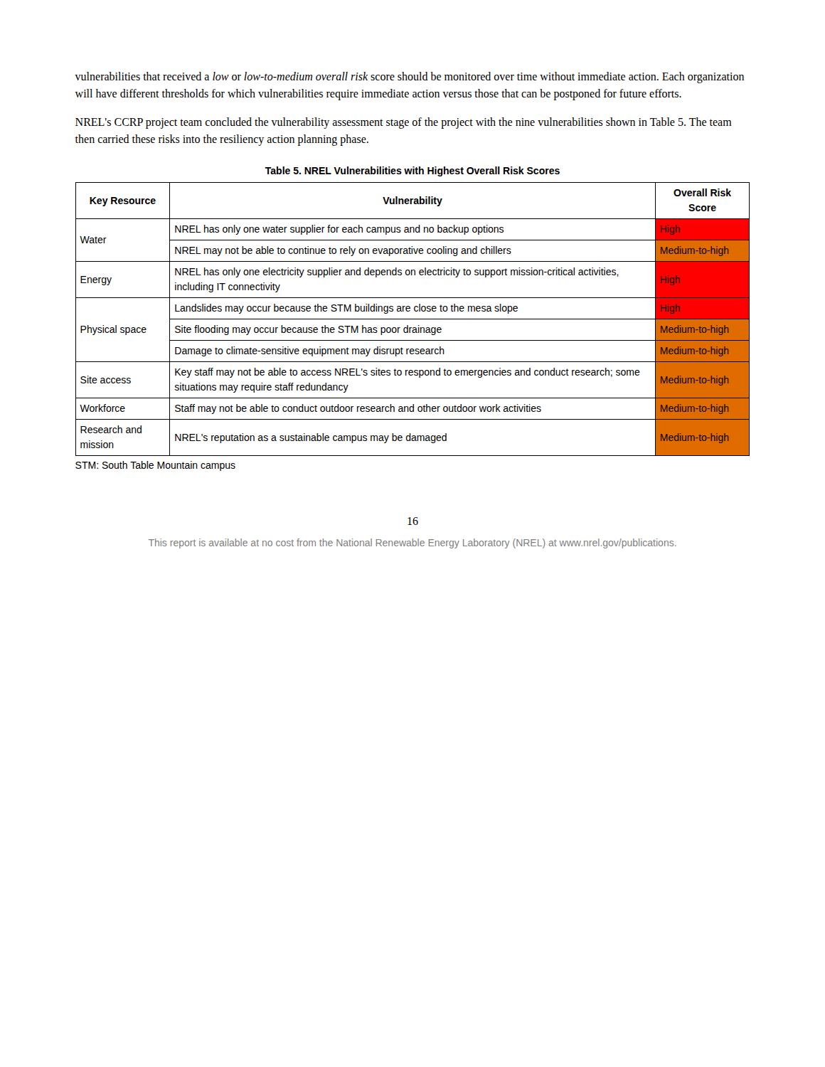vulnerabilities that received a low or low-to-medium overall risk score should be monitored over time without immediate action. Each organization will have different thresholds for which vulnerabilities require immediate action versus those that can be postponed for future efforts.
NREL's CCRP project team concluded the vulnerability assessment stage of the project with the nine vulnerabilities shown in Table 5. The team then carried these risks into the resiliency action planning phase.
Table 5. NREL Vulnerabilities with Highest Overall Risk Scores
| Key Resource | Vulnerability | Overall Risk Score |
| --- | --- | --- |
| Water | NREL has only one water supplier for each campus and no backup options | High |
| NREL may not be able to continue to rely on evaporative cooling and chillers | Medium-to-high |
| Energy | NREL has only one electricity supplier and depends on electricity to support mission-critical activities, including IT connectivity | High |
| Physical space | Landslides may occur because the STM buildings are close to the mesa slope | High |
| Site flooding may occur because the STM has poor drainage | Medium-to-high |
| Damage to climate-sensitive equipment may disrupt research | Medium-to-high |
| Site access | Key staff may not be able to access NREL's sites to respond to emergencies and conduct research; some situations may require staff redundancy | Medium-to-high |
| Workforce | Staff may not be able to conduct outdoor research and other outdoor work activities | Medium-to-high |
| Research and mission | NREL's reputation as a sustainable campus may be damaged | Medium-to-high |
STM: South Table Mountain campus
16
This report is available at no cost from the National Renewable Energy Laboratory (NREL) at www.nrel.gov/publications.